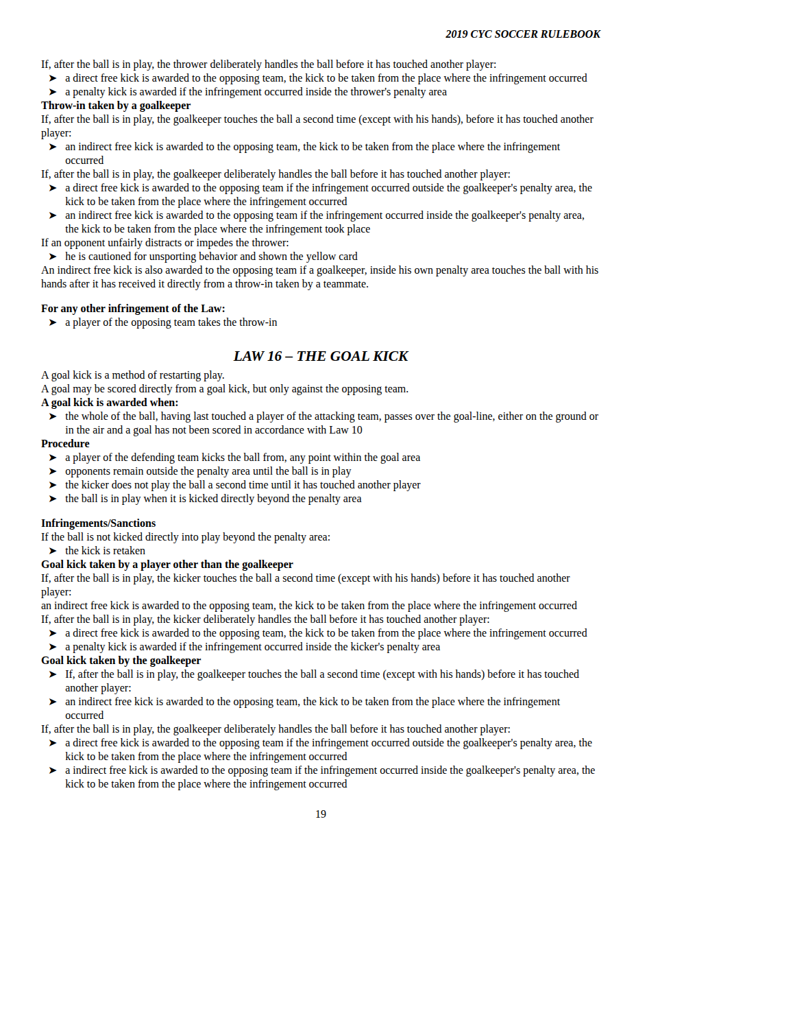2019 CYC SOCCER RULEBOOK
If, after the ball is in play, the thrower deliberately handles the ball before it has touched another player:
a direct free kick is awarded to the opposing team, the kick to be taken from the place where the infringement occurred
a penalty kick is awarded if the infringement occurred inside the thrower's penalty area
Throw-in taken by a goalkeeper
If, after the ball is in play, the goalkeeper touches the ball a second time (except with his hands), before it has touched another player:
an indirect free kick is awarded to the opposing team, the kick to be taken from the place where the infringement occurred
If, after the ball is in play, the goalkeeper deliberately handles the ball before it has touched another player:
a direct free kick is awarded to the opposing team if the infringement occurred outside the goalkeeper's penalty area, the kick to be taken from the place where the infringement occurred
an indirect free kick is awarded to the opposing team if the infringement occurred inside the goalkeeper's penalty area, the kick to be taken from the place where the infringement took place
If an opponent unfairly distracts or impedes the thrower:
he is cautioned for unsporting behavior and shown the yellow card
An indirect free kick is also awarded to the opposing team if a goalkeeper, inside his own penalty area touches the ball with his hands after it has received it directly from a throw-in taken by a teammate.
For any other infringement of the Law:
a player of the opposing team takes the throw-in
LAW 16 – THE GOAL KICK
A goal kick is a method of restarting play.
A goal may be scored directly from a goal kick, but only against the opposing team.
A goal kick is awarded when:
the whole of the ball, having last touched a player of the attacking team, passes over the goal-line, either on the ground or in the air and a goal has not been scored in accordance with Law 10
Procedure
a player of the defending team kicks the ball from, any point within the goal area
opponents remain outside the penalty area until the ball is in play
the kicker does not play the ball a second time until it has touched another player
the ball is in play when it is kicked directly beyond the penalty area
Infringements/Sanctions
If the ball is not kicked directly into play beyond the penalty area:
the kick is retaken
Goal kick taken by a player other than the goalkeeper
If, after the ball is in play, the kicker touches the ball a second time (except with his hands) before it has touched another player:
an indirect free kick is awarded to the opposing team, the kick to be taken from the place where the infringement occurred
If, after the ball is in play, the kicker deliberately handles the ball before it has touched another player:
a direct free kick is awarded to the opposing team, the kick to be taken from the place where the infringement occurred
a penalty kick is awarded if the infringement occurred inside the kicker's penalty area
Goal kick taken by the goalkeeper
If, after the ball is in play, the goalkeeper touches the ball a second time (except with his hands) before it has touched another player:
an indirect free kick is awarded to the opposing team, the kick to be taken from the place where the infringement occurred
If, after the ball is in play, the goalkeeper deliberately handles the ball before it has touched another player:
a direct free kick is awarded to the opposing team if the infringement occurred outside the goalkeeper's penalty area, the kick to be taken from the place where the infringement occurred
a indirect free kick is awarded to the opposing team if the infringement occurred inside the goalkeeper's penalty area, the kick to be taken from the place where the infringement occurred
19